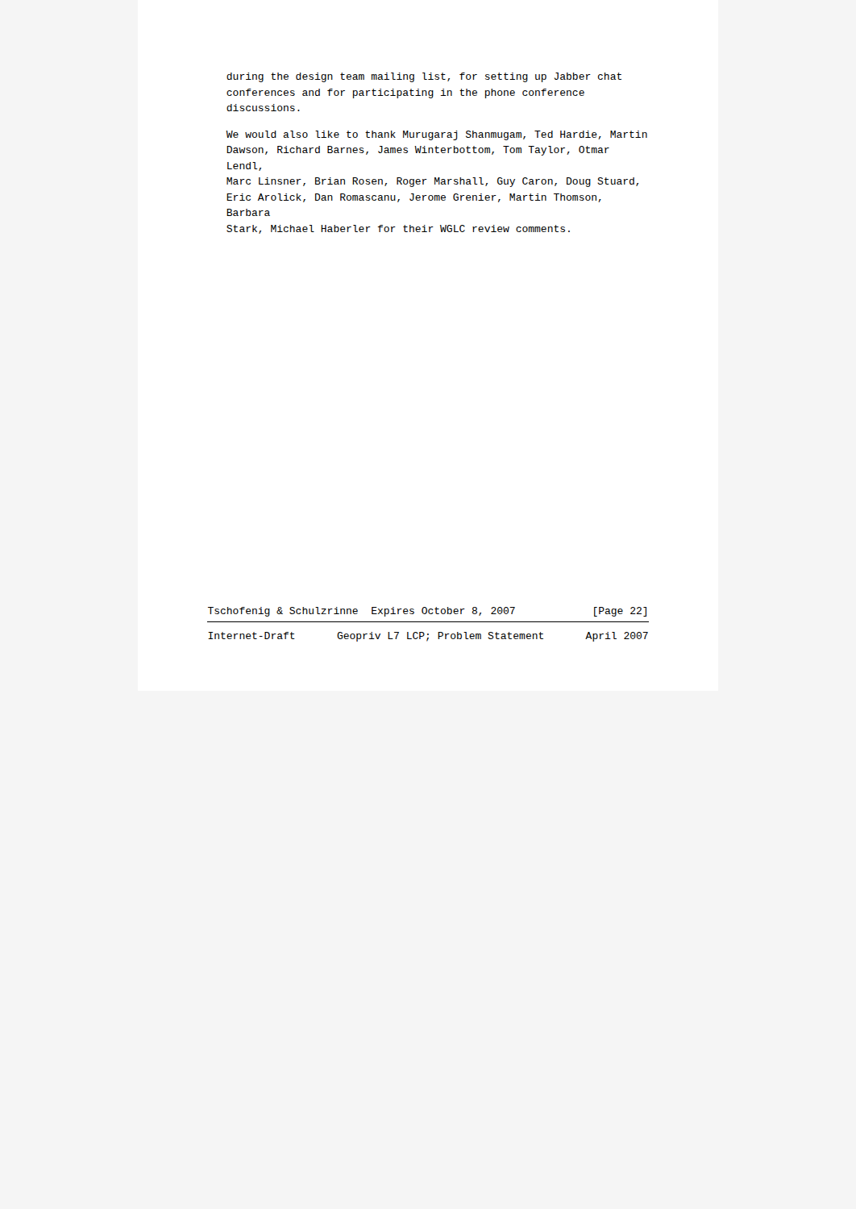during the design team mailing list, for setting up Jabber chat conferences and for participating in the phone conference discussions.
We would also like to thank Murugaraj Shanmugam, Ted Hardie, Martin Dawson, Richard Barnes, James Winterbottom, Tom Taylor, Otmar Lendl, Marc Linsner, Brian Rosen, Roger Marshall, Guy Caron, Doug Stuard, Eric Arolick, Dan Romascanu, Jerome Grenier, Martin Thomson, Barbara Stark, Michael Haberler for their WGLC review comments.
Tschofenig & Schulzrinne Expires October 8, 2007 [Page 22]
Internet-Draft Geopriv L7 LCP; Problem Statement April 2007